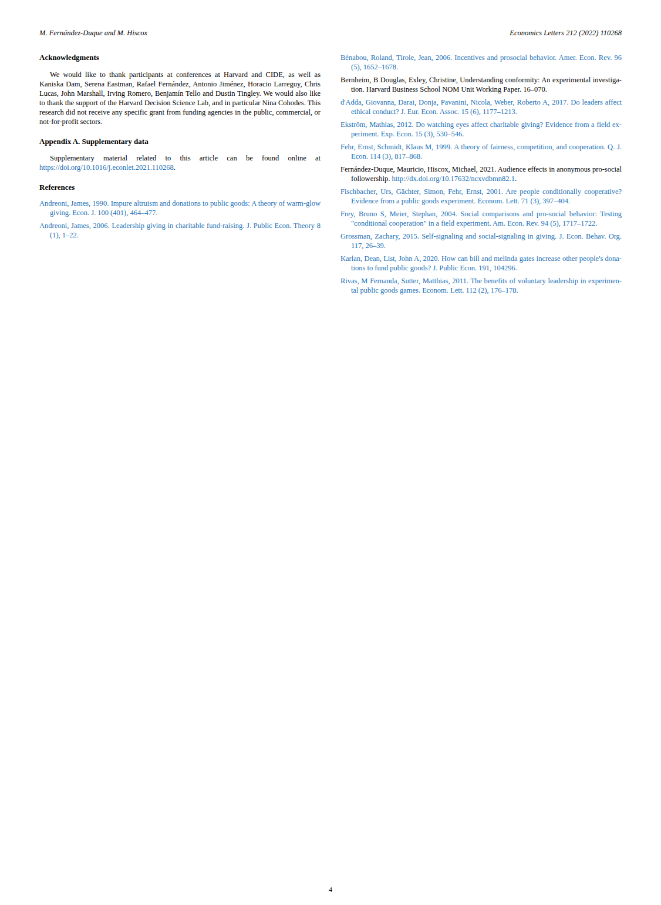M. Fernández-Duque and M. Hiscox
Economics Letters 212 (2022) 110268
Acknowledgments
We would like to thank participants at conferences at Harvard and CIDE, as well as Kaniska Dam, Serena Eastman, Rafael Fernández, Antonio Jiménez, Horacio Larreguy, Chris Lucas, John Marshall, Irving Romero, Benjamín Tello and Dustin Tingley. We would also like to thank the support of the Harvard Decision Science Lab, and in particular Nina Cohodes. This research did not receive any specific grant from funding agencies in the public, commercial, or not-for-profit sectors.
Appendix A. Supplementary data
Supplementary material related to this article can be found online at https://doi.org/10.1016/j.econlet.2021.110268.
References
Andreoni, James, 1990. Impure altruism and donations to public goods: A theory of warm-glow giving. Econ. J. 100 (401), 464–477.
Andreoni, James, 2006. Leadership giving in charitable fund-raising. J. Public Econ. Theory 8 (1), 1–22.
Bénabou, Roland, Tirole, Jean, 2006. Incentives and prosocial behavior. Amer. Econ. Rev. 96 (5), 1652–1678.
Bernheim, B Douglas, Exley, Christine, Understanding conformity: An experimental investigation. Harvard Business School NOM Unit Working Paper. 16–070.
d'Adda, Giovanna, Darai, Donja, Pavanini, Nicola, Weber, Roberto A, 2017. Do leaders affect ethical conduct? J. Eur. Econ. Assoc. 15 (6), 1177–1213.
Ekström, Mathias, 2012. Do watching eyes affect charitable giving? Evidence from a field experiment. Exp. Econ. 15 (3), 530–546.
Fehr, Ernst, Schmidt, Klaus M, 1999. A theory of fairness, competition, and cooperation. Q. J. Econ. 114 (3), 817–868.
Fernández-Duque, Mauricio, Hiscox, Michael, 2021. Audience effects in anonymous pro-social followership. http://dx.doi.org/10.17632/ncxvdbmn82.1.
Fischbacher, Urs, Gächter, Simon, Fehr, Ernst, 2001. Are people conditionally cooperative? Evidence from a public goods experiment. Econom. Lett. 71 (3), 397–404.
Frey, Bruno S, Meier, Stephan, 2004. Social comparisons and pro-social behavior: Testing "conditional cooperation" in a field experiment. Am. Econ. Rev. 94 (5), 1717–1722.
Grossman, Zachary, 2015. Self-signaling and social-signaling in giving. J. Econ. Behav. Org. 117, 26–39.
Karlan, Dean, List, John A, 2020. How can bill and melinda gates increase other people's donations to fund public goods? J. Public Econ. 191, 104296.
Rivas, M Fernanda, Sutter, Matthias, 2011. The benefits of voluntary leadership in experimental public goods games. Econom. Lett. 112 (2), 176–178.
4